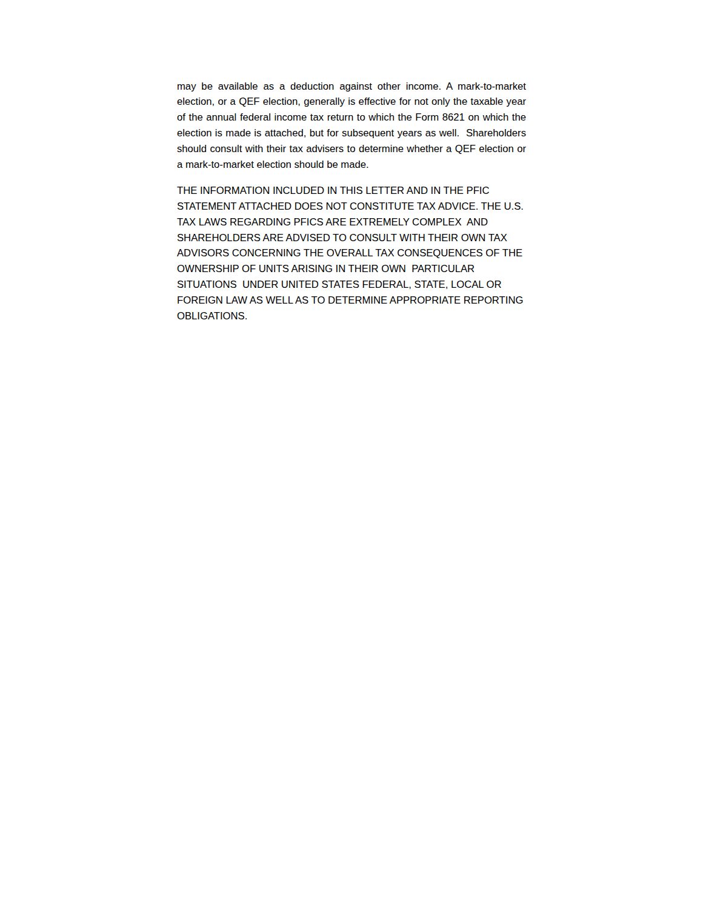may be available as a deduction against other income. A mark-to-market election, or a QEF election, generally is effective for not only the taxable year of the annual federal income tax return to which the Form 8621 on which the election is made is attached, but for subsequent years as well. Shareholders should consult with their tax advisers to determine whether a QEF election or a mark-to-market election should be made.
THE INFORMATION INCLUDED IN THIS LETTER AND IN THE PFIC STATEMENT ATTACHED DOES NOT CONSTITUTE TAX ADVICE. THE U.S. TAX LAWS REGARDING PFICS ARE EXTREMELY COMPLEX AND SHAREHOLDERS ARE ADVISED TO CONSULT WITH THEIR OWN TAX ADVISORS CONCERNING THE OVERALL TAX CONSEQUENCES OF THE OWNERSHIP OF UNITS ARISING IN THEIR OWN PARTICULAR SITUATIONS UNDER UNITED STATES FEDERAL, STATE, LOCAL OR FOREIGN LAW AS WELL AS TO DETERMINE APPROPRIATE REPORTING OBLIGATIONS.